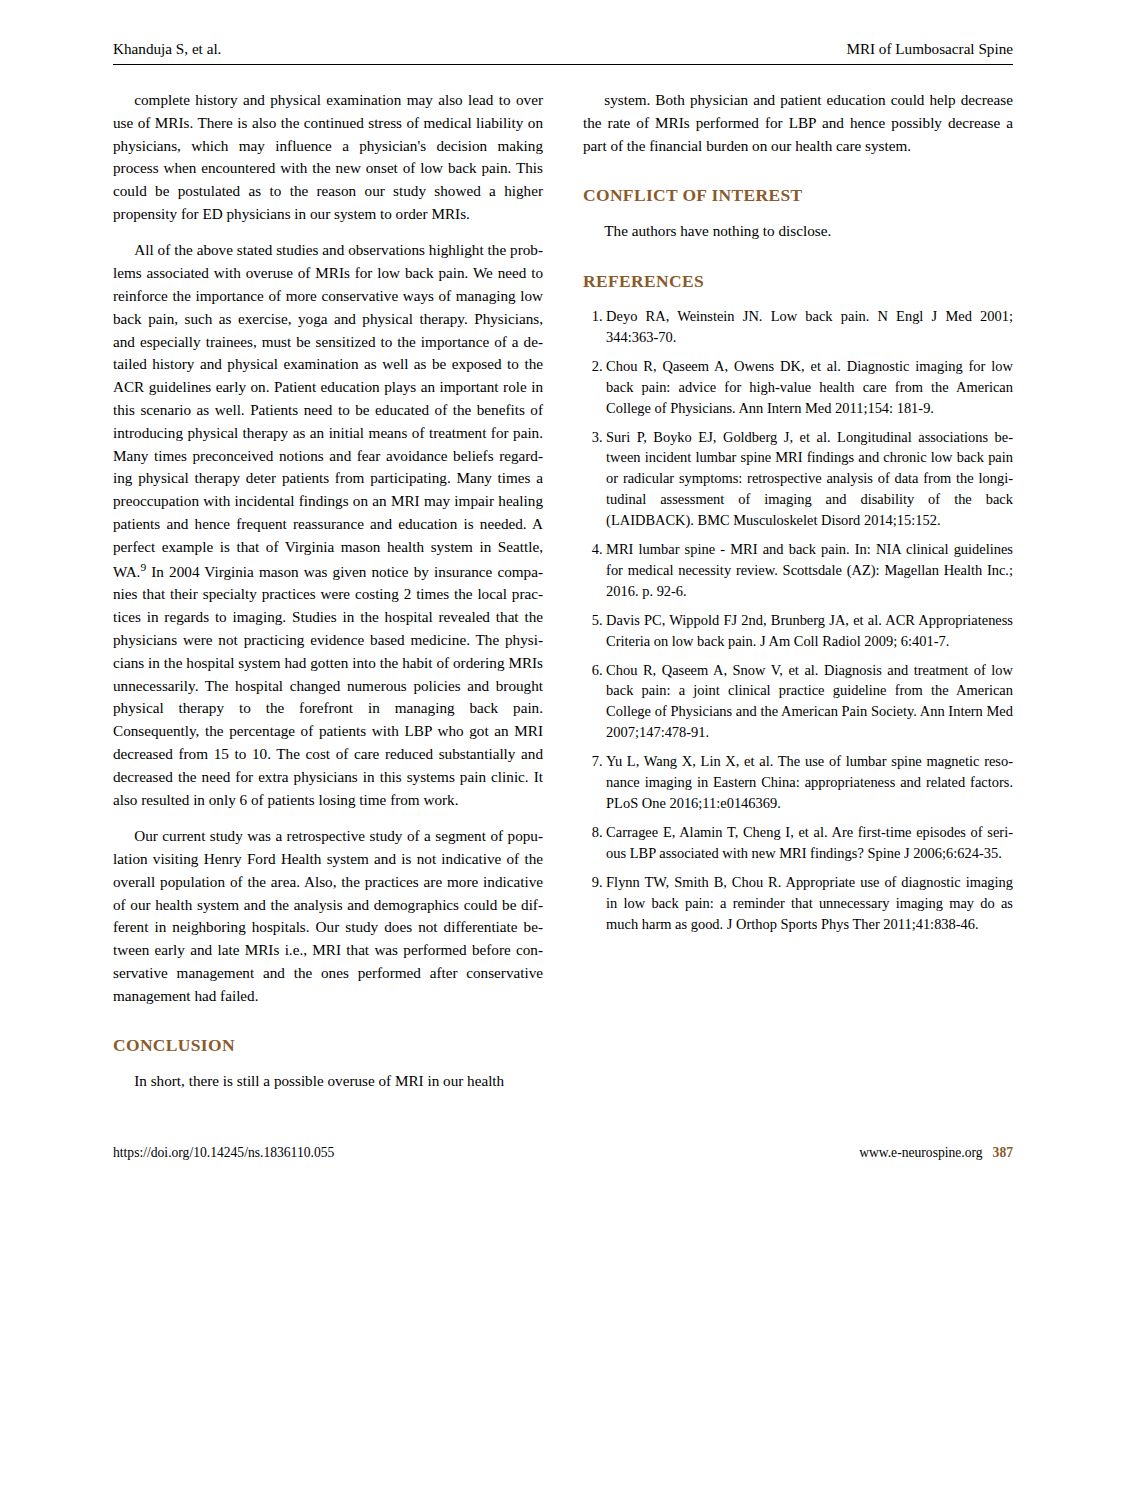Khanduja S, et al. MRI of Lumbosacral Spine
complete history and physical examination may also lead to over use of MRIs. There is also the continued stress of medical liability on physicians, which may influence a physician's decision making process when encountered with the new onset of low back pain. This could be postulated as to the reason our study showed a higher propensity for ED physicians in our system to order MRIs.
All of the above stated studies and observations highlight the problems associated with overuse of MRIs for low back pain. We need to reinforce the importance of more conservative ways of managing low back pain, such as exercise, yoga and physical therapy. Physicians, and especially trainees, must be sensitized to the importance of a detailed history and physical examination as well as be exposed to the ACR guidelines early on. Patient education plays an important role in this scenario as well. Patients need to be educated of the benefits of introducing physical therapy as an initial means of treatment for pain. Many times preconceived notions and fear avoidance beliefs regarding physical therapy deter patients from participating. Many times a preoccupation with incidental findings on an MRI may impair healing patients and hence frequent reassurance and education is needed. A perfect example is that of Virginia mason health system in Seattle, WA.9 In 2004 Virginia mason was given notice by insurance companies that their specialty practices were costing 2 times the local practices in regards to imaging. Studies in the hospital revealed that the physicians were not practicing evidence based medicine. The physicians in the hospital system had gotten into the habit of ordering MRIs unnecessarily. The hospital changed numerous policies and brought physical therapy to the forefront in managing back pain. Consequently, the percentage of patients with LBP who got an MRI decreased from 15 to 10. The cost of care reduced substantially and decreased the need for extra physicians in this systems pain clinic. It also resulted in only 6 of patients losing time from work.
Our current study was a retrospective study of a segment of population visiting Henry Ford Health system and is not indicative of the overall population of the area. Also, the practices are more indicative of our health system and the analysis and demographics could be different in neighboring hospitals. Our study does not differentiate between early and late MRIs i.e., MRI that was performed before conservative management and the ones performed after conservative management had failed.
CONCLUSION
In short, there is still a possible overuse of MRI in our health
system. Both physician and patient education could help decrease the rate of MRIs performed for LBP and hence possibly decrease a part of the financial burden on our health care system.
CONFLICT OF INTEREST
The authors have nothing to disclose.
REFERENCES
Deyo RA, Weinstein JN. Low back pain. N Engl J Med 2001; 344:363-70.
Chou R, Qaseem A, Owens DK, et al. Diagnostic imaging for low back pain: advice for high-value health care from the American College of Physicians. Ann Intern Med 2011;154: 181-9.
Suri P, Boyko EJ, Goldberg J, et al. Longitudinal associations between incident lumbar spine MRI findings and chronic low back pain or radicular symptoms: retrospective analysis of data from the longitudinal assessment of imaging and disability of the back (LAIDBACK). BMC Musculoskelet Disord 2014;15:152.
MRI lumbar spine - MRI and back pain. In: NIA clinical guidelines for medical necessity review. Scottsdale (AZ): Magellan Health Inc.; 2016. p. 92-6.
Davis PC, Wippold FJ 2nd, Brunberg JA, et al. ACR Appropriateness Criteria on low back pain. J Am Coll Radiol 2009; 6:401-7.
Chou R, Qaseem A, Snow V, et al. Diagnosis and treatment of low back pain: a joint clinical practice guideline from the American College of Physicians and the American Pain Society. Ann Intern Med 2007;147:478-91.
Yu L, Wang X, Lin X, et al. The use of lumbar spine magnetic resonance imaging in Eastern China: appropriateness and related factors. PLoS One 2016;11:e0146369.
Carragee E, Alamin T, Cheng I, et al. Are first-time episodes of serious LBP associated with new MRI findings? Spine J 2006;6:624-35.
Flynn TW, Smith B, Chou R. Appropriate use of diagnostic imaging in low back pain: a reminder that unnecessary imaging may do as much harm as good. J Orthop Sports Phys Ther 2011;41:838-46.
https://doi.org/10.14245/ns.1836110.055 www.e-neurospine.org 387